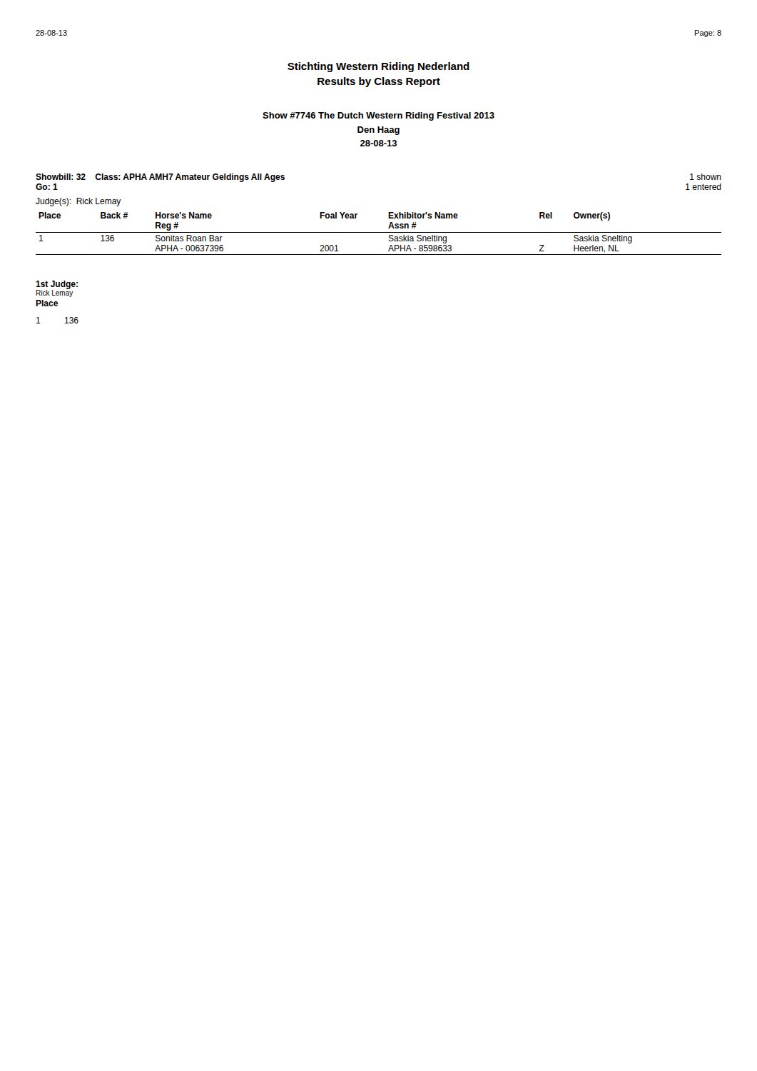28-08-13
Page: 8
Stichting Western Riding Nederland
Results by Class Report
Show #7746 The Dutch Western Riding Festival 2013
Den Haag
28-08-13
Showbill: 32 Class: APHA AMH7 Amateur Geldings All Ages
1 shown
Go: 1
1 entered
Judge(s): Rick Lemay
| Place | Back # | Horse's Name Reg # | Foal Year | Exhibitor's Name Assn # | Rel | Owner(s) |
| --- | --- | --- | --- | --- | --- | --- |
| 1 | 136 | Sonitas Roan Bar APHA - 00637396 | 2001 | Saskia Snelting APHA - 8598633 | Z | Saskia Snelting Heerlen, NL |
1st Judge:
Rick Lemay
Place
1136